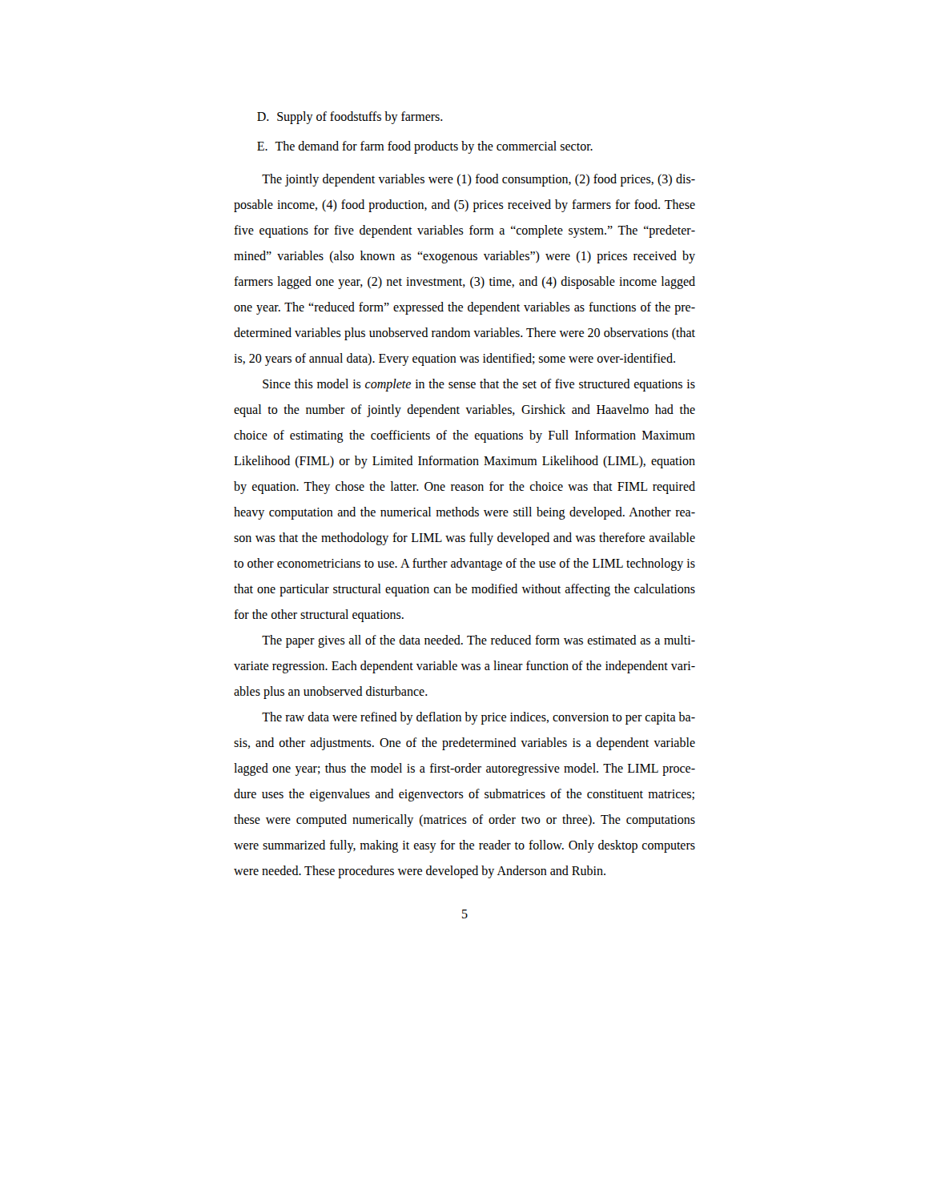D. Supply of foodstuffs by farmers.
E. The demand for farm food products by the commercial sector.
The jointly dependent variables were (1) food consumption, (2) food prices, (3) disposable income, (4) food production, and (5) prices received by farmers for food. These five equations for five dependent variables form a “complete system.” The “predetermined” variables (also known as “exogenous variables”) were (1) prices received by farmers lagged one year, (2) net investment, (3) time, and (4) disposable income lagged one year. The “reduced form” expressed the dependent variables as functions of the predetermined variables plus unobserved random variables. There were 20 observations (that is, 20 years of annual data). Every equation was identified; some were over-identified.
Since this model is complete in the sense that the set of five structured equations is equal to the number of jointly dependent variables, Girshick and Haavelmo had the choice of estimating the coefficients of the equations by Full Information Maximum Likelihood (FIML) or by Limited Information Maximum Likelihood (LIML), equation by equation. They chose the latter. One reason for the choice was that FIML required heavy computation and the numerical methods were still being developed. Another reason was that the methodology for LIML was fully developed and was therefore available to other econometricians to use. A further advantage of the use of the LIML technology is that one particular structural equation can be modified without affecting the calculations for the other structural equations.
The paper gives all of the data needed. The reduced form was estimated as a multivariate regression. Each dependent variable was a linear function of the independent variables plus an unobserved disturbance.
The raw data were refined by deflation by price indices, conversion to per capita basis, and other adjustments. One of the predetermined variables is a dependent variable lagged one year; thus the model is a first-order autoregressive model. The LIML procedure uses the eigenvalues and eigenvectors of submatrices of the constituent matrices; these were computed numerically (matrices of order two or three). The computations were summarized fully, making it easy for the reader to follow. Only desktop computers were needed. These procedures were developed by Anderson and Rubin.
5